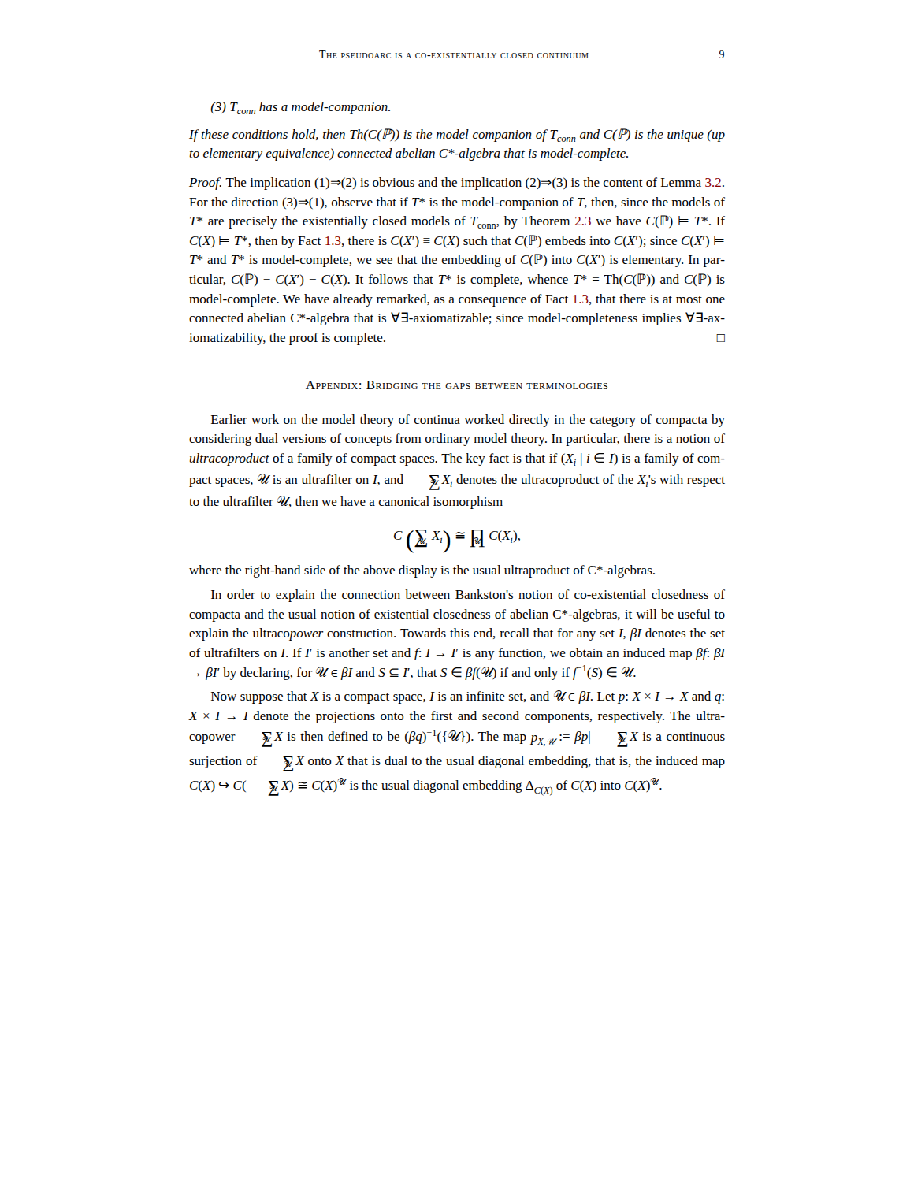The pseudoarc is a co-existentially closed continuum 9
(3) Tconn has a model-companion.
If these conditions hold, then Th(C(ℙ)) is the model companion of Tconn and C(ℙ) is the unique (up to elementary equivalence) connected abelian C*-algebra that is model-complete.
Proof. The implication (1)⇒(2) is obvious and the implication (2)⇒(3) is the content of Lemma 3.2. For the direction (3)⇒(1), observe that if T* is the model-companion of T, then, since the models of T* are precisely the existentially closed models of Tconn, by Theorem 2.3 we have C(ℙ) ⊨ T*. If C(X) ⊨ T*, then by Fact 1.3, there is C(X′) ≡ C(X) such that C(ℙ) embeds into C(X′); since C(X′) ⊨ T* and T* is model-complete, we see that the embedding of C(ℙ) into C(X′) is elementary. In particular, C(ℙ) ≡ C(X′) ≡ C(X). It follows that T* is complete, whence T* = Th(C(ℙ)) and C(ℙ) is model-complete. We have already remarked, as a consequence of Fact 1.3, that there is at most one connected abelian C*-algebra that is ∀∃-axiomatizable; since model-completeness implies ∀∃-axiomatizability, the proof is complete. □
Appendix: Bridging the gaps between terminologies
Earlier work on the model theory of continua worked directly in the category of compacta by considering dual versions of concepts from ordinary model theory. In particular, there is a notion of ultracoproduct of a family of compact spaces. The key fact is that if (Xi | i ∈ I) is a family of compact spaces, 𝒰 is an ultrafilter on I, and ∑𝒰 Xi denotes the ultracoproduct of the Xi's with respect to the ultrafilter 𝒰, then we have a canonical isomorphism
C (∑𝒰 Xi) ≅ ∏𝒰 C(Xi),
where the right-hand side of the above display is the usual ultraproduct of C*-algebras.
In order to explain the connection between Bankston's notion of co-existential closedness of compacta and the usual notion of existential closedness of abelian C*-algebras, it will be useful to explain the ultracopower construction. Towards this end, recall that for any set I, βI denotes the set of ultrafilters on I. If I′ is another set and f: I → I′ is any function, we obtain an induced map βf: βI → βI′ by declaring, for 𝒰 ∈ βI and S ⊆ I′, that S ∈ βf(𝒰) if and only if f−1(S) ∈ 𝒰.
Now suppose that X is a compact space, I is an infinite set, and 𝒰 ∈ βI. Let p: X × I → X and q: X × I → I denote the projections onto the first and second components, respectively. The ultracopower ∑𝒰 X is then defined to be (βq)−1({𝒰}). The map pX,𝒰 := βp| ∑𝒰 X is a continuous surjection of ∑𝒰 X onto X that is dual to the usual diagonal embedding, that is, the induced map C(X) ↪ C(∑𝒰 X) ≅ C(X)𝒰 is the usual diagonal embedding ΔC(X) of C(X) into C(X)𝒰.